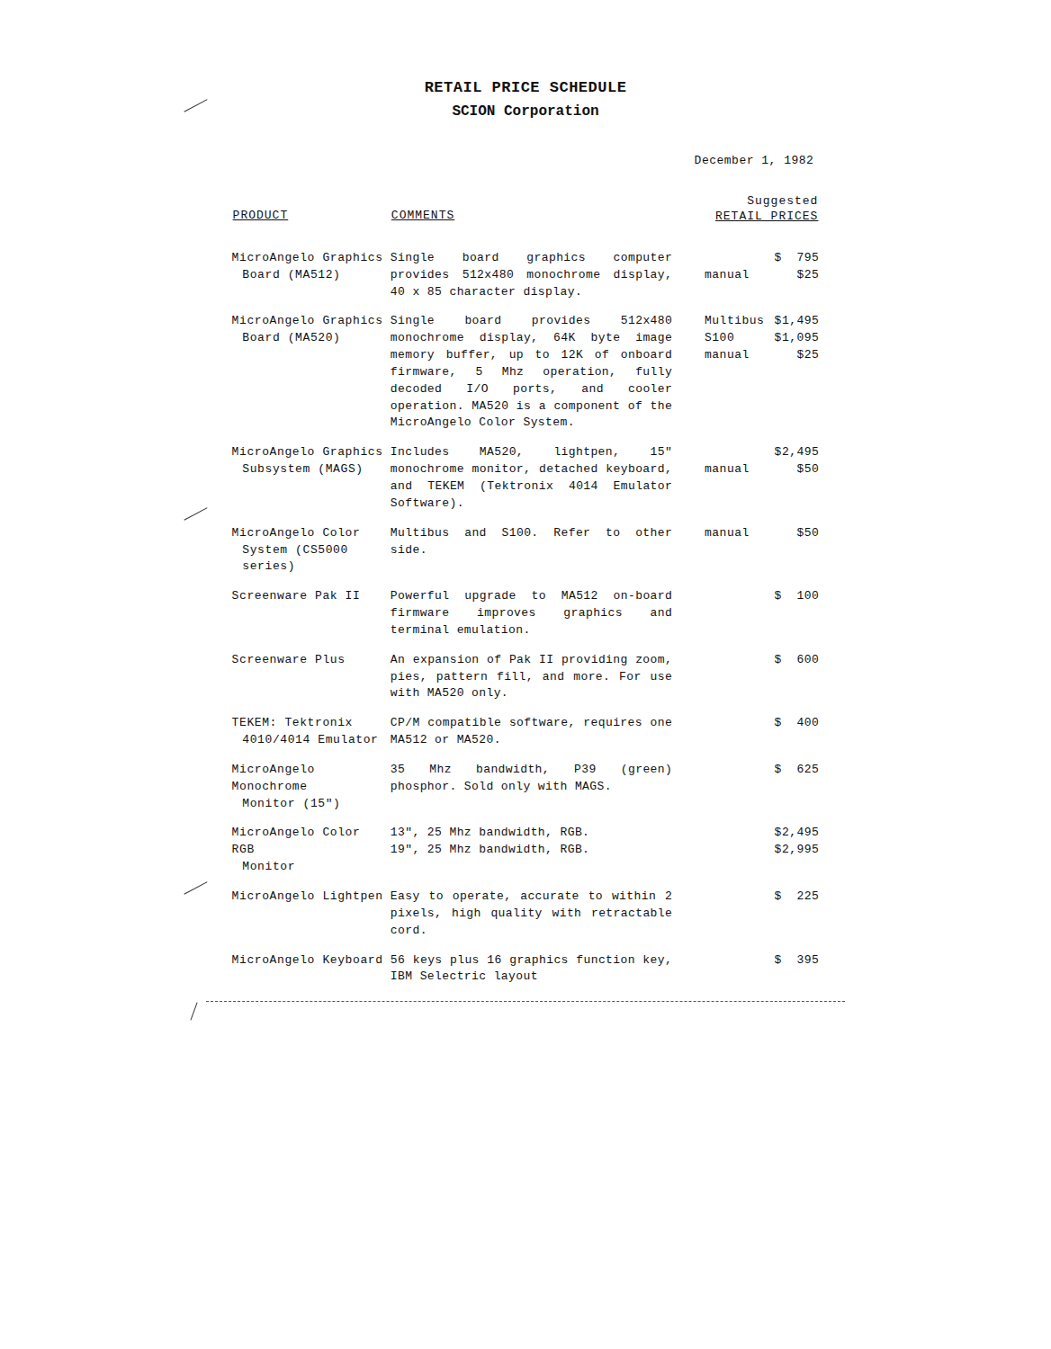RETAIL PRICE SCHEDULE
SCION Corporation
December 1, 1982
| PRODUCT | COMMENTS | Suggested RETAIL PRICES |
| --- | --- | --- |
| MicroAngelo Graphics Board (MA512) | Single board graphics computer provides 512x480 monochrome display, 40 x 85 character display. | $ 795 manual $25 |
| MicroAngelo Graphics Board (MA520) | Single board provides 512x480 monochrome display, 64K byte image memory buffer, up to 12K of onboard firmware, 5 Mhz operation, fully decoded I/O ports, and cooler operation. MA520 is a component of the MicroAngelo Color System. | Multibus $1,495 S100 $1,095 manual $25 |
| MicroAngelo Graphics Subsystem (MAGS) | Includes MA520, lightpen, 15" monochrome monitor, detached keyboard, and TEKEM (Tektronix 4014 Emulator Software). | $2,495 manual $50 |
| MicroAngelo Color System (CS5000 series) | Multibus and S100. Refer to other side. | manual $50 |
| Screenware Pak II | Powerful upgrade to MA512 on‑board firmware improves graphics and terminal emulation. | $ 100 |
| Screenware Plus | An expansion of Pak II providing zoom, pies, pattern fill, and more. For use with MA520 only. | $ 600 |
| TEKEM: Tektronix 4010/4014 Emulator | CP/M compatible software, requires one MA512 or MA520. | $ 400 |
| MicroAngelo Monochrome Monitor (15") | 35 Mhz bandwidth, P39 (green) phosphor. Sold only with MAGS. | $ 625 |
| MicroAngelo Color RGB Monitor | 13", 25 Mhz bandwidth, RGB. 19", 25 Mhz bandwidth, RGB. | $2,495 $2,995 |
| MicroAngelo Lightpen | Easy to operate, accurate to within 2 pixels, high quality with retractable cord. | $ 225 |
| MicroAngelo Keyboard | 56 keys plus 16 graphics function key, IBM Selectric layout | $ 395 |